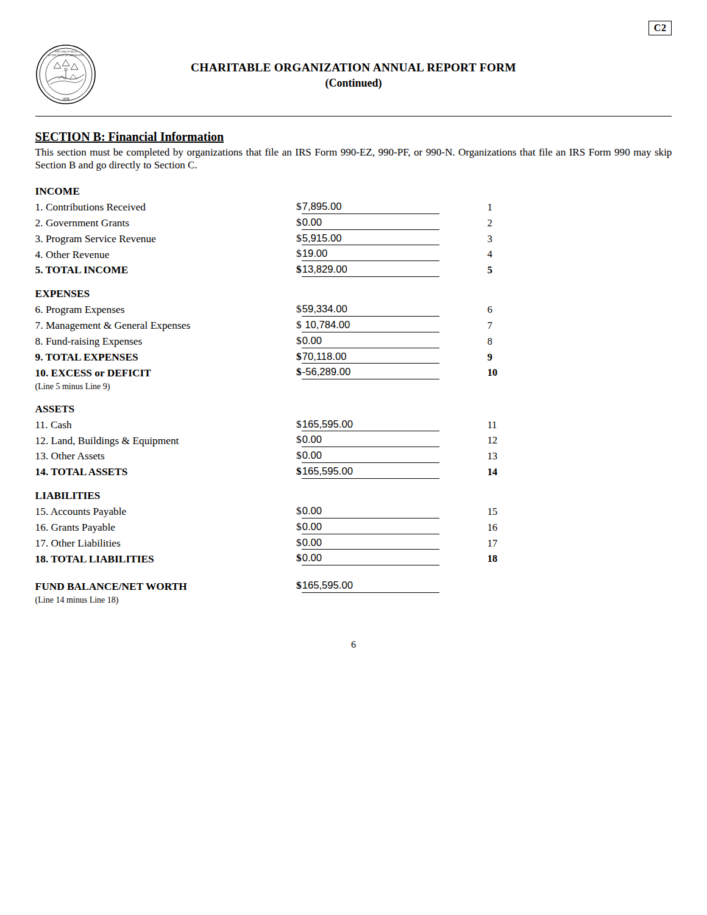C2
1858 THE GREAT SEAL OF THE STATE OF MINNESOTA
CHARITABLE ORGANIZATION ANNUAL REPORT FORM
(Continued)
SECTION B: Financial Information
This section must be completed by organizations that file an IRS Form 990-EZ, 990-PF, or 990-N. Organizations that file an IRS Form 990 may skip Section B and go directly to Section C.
INCOME
| 1. Contributions Received | $ 7,895.00 | 1 | |
| 2. Government Grants | $ 0.00 | 2 | |
| 3. Program Service Revenue | $ 5,915.00 | 3 | |
| 4. Other Revenue | $ 19.00 | 4 | |
| 5. TOTAL INCOME | $ 13,829.00 | 5 | |
EXPENSES
| 6. Program Expenses | $ 59,334.00 | 6 | |
| 7. Management & General Expenses | $ 10,784.00 | 7 | |
| 8. Fund-raising Expenses | $ 0.00 | 8 | |
| 9. TOTAL EXPENSES | $ 70,118.00 | 9 | |
| 10. EXCESS or DEFICIT | $ -56,289.00 | 10 | |
| (Line 5 minus Line 9) |
ASSETS
| 11. Cash | $ 165,595.00 | 11 | |
| 12. Land, Buildings & Equipment | $ 0.00 | 12 | |
| 13. Other Assets | $ 0.00 | 13 | |
| 14. TOTAL ASSETS | $ 165,595.00 | 14 | |
LIABILITIES
| 15. Accounts Payable | $ 0.00 | 15 | |
| 16. Grants Payable | $ 0.00 | 16 | |
| 17. Other Liabilities | $ 0.00 | 17 | |
| 18. TOTAL LIABILITIES | $ 0.00 | 18 | |
| FUND BALANCE/NET WORTH | $ 165,595.00 | | |
| (Line 14 minus Line 18) |
6